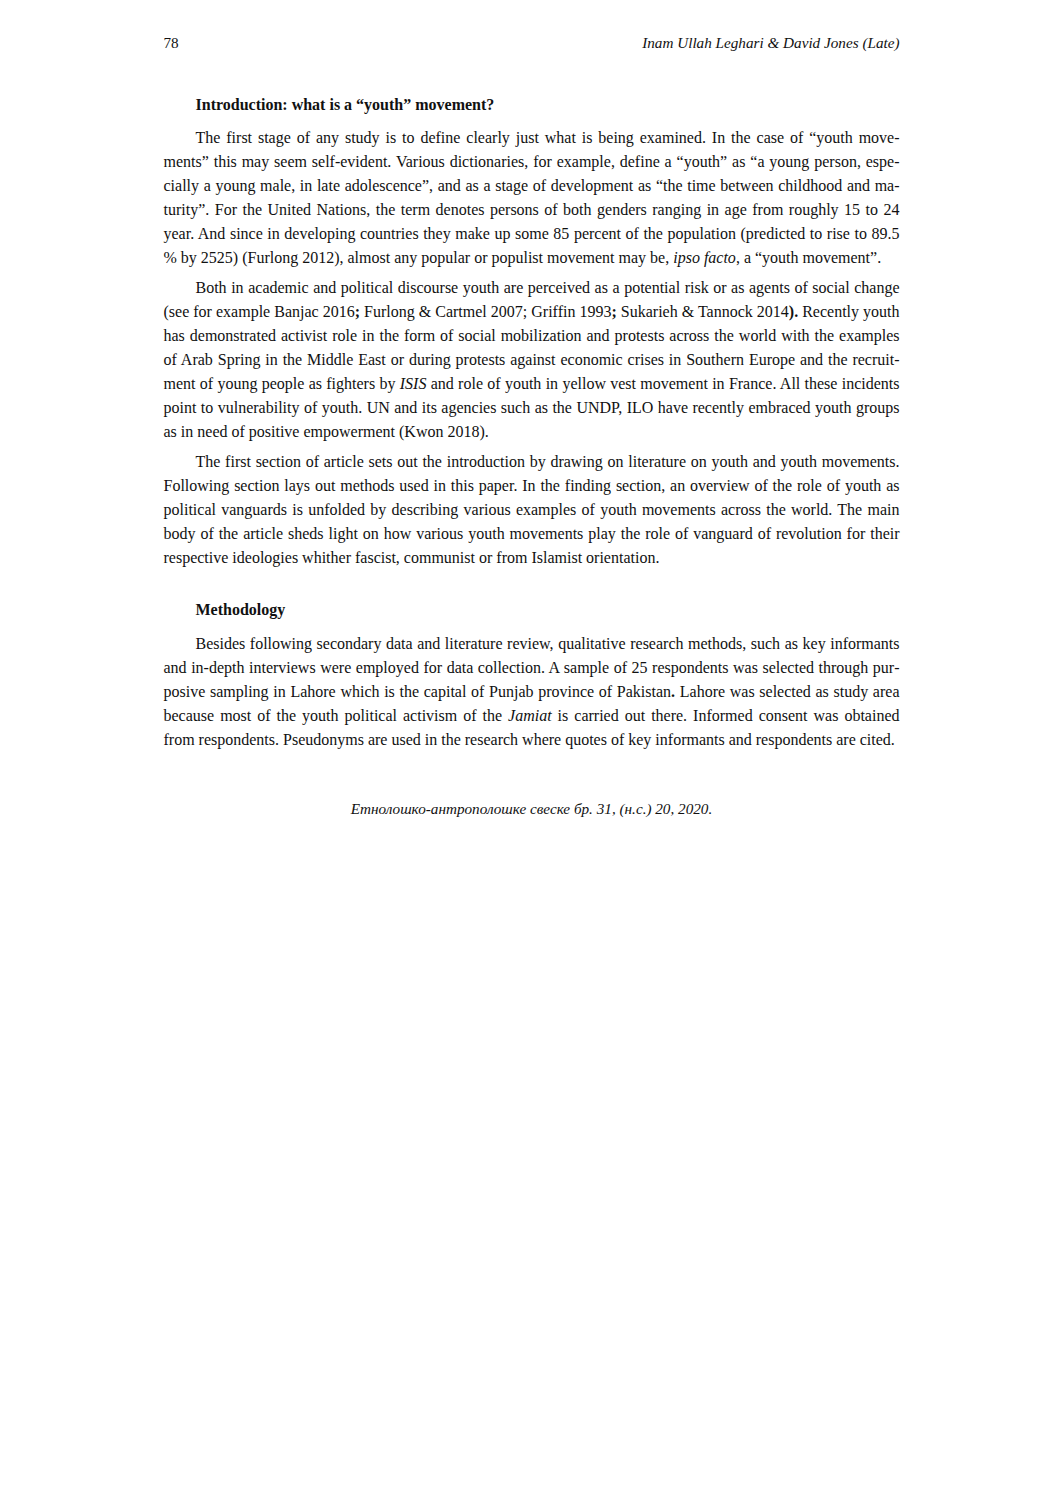78 Inam Ullah Leghari & David Jones (Late)
Introduction: what is a “youth” movement?
The first stage of any study is to define clearly just what is being examined. In the case of “youth movements” this may seem self-evident. Various dictionaries, for example, define a “youth” as “a young person, especially a young male, in late adolescence”, and as a stage of development as “the time between childhood and maturity”. For the United Nations, the term denotes persons of both genders ranging in age from roughly 15 to 24 year. And since in developing countries they make up some 85 percent of the population (predicted to rise to 89.5 % by 2525) (Furlong 2012), almost any popular or populist movement may be, ipso facto, a “youth movement”.
Both in academic and political discourse youth are perceived as a potential risk or as agents of social change (see for example Banjac 2016; Furlong & Cartmel 2007; Griffin 1993; Sukarieh & Tannock 2014). Recently youth has demonstrated activist role in the form of social mobilization and protests across the world with the examples of Arab Spring in the Middle East or during protests against economic crises in Southern Europe and the recruitment of young people as fighters by ISIS and role of youth in yellow vest movement in France. All these incidents point to vulnerability of youth. UN and its agencies such as the UNDP, ILO have recently embraced youth groups as in need of positive empowerment (Kwon 2018).
The first section of article sets out the introduction by drawing on literature on youth and youth movements. Following section lays out methods used in this paper. In the finding section, an overview of the role of youth as political vanguards is unfolded by describing various examples of youth movements across the world. The main body of the article sheds light on how various youth movements play the role of vanguard of revolution for their respective ideologies whither fascist, communist or from Islamist orientation.
Methodology
Besides following secondary data and literature review, qualitative research methods, such as key informants and in-depth interviews were employed for data collection. A sample of 25 respondents was selected through purposive sampling in Lahore which is the capital of Punjab province of Pakistan. Lahore was selected as study area because most of the youth political activism of the Jamiat is carried out there. Informed consent was obtained from respondents. Pseudonyms are used in the research where quotes of key informants and respondents are cited.
Етнолошко-антрополошке свеске бр. 31, (н.с.) 20, 2020.